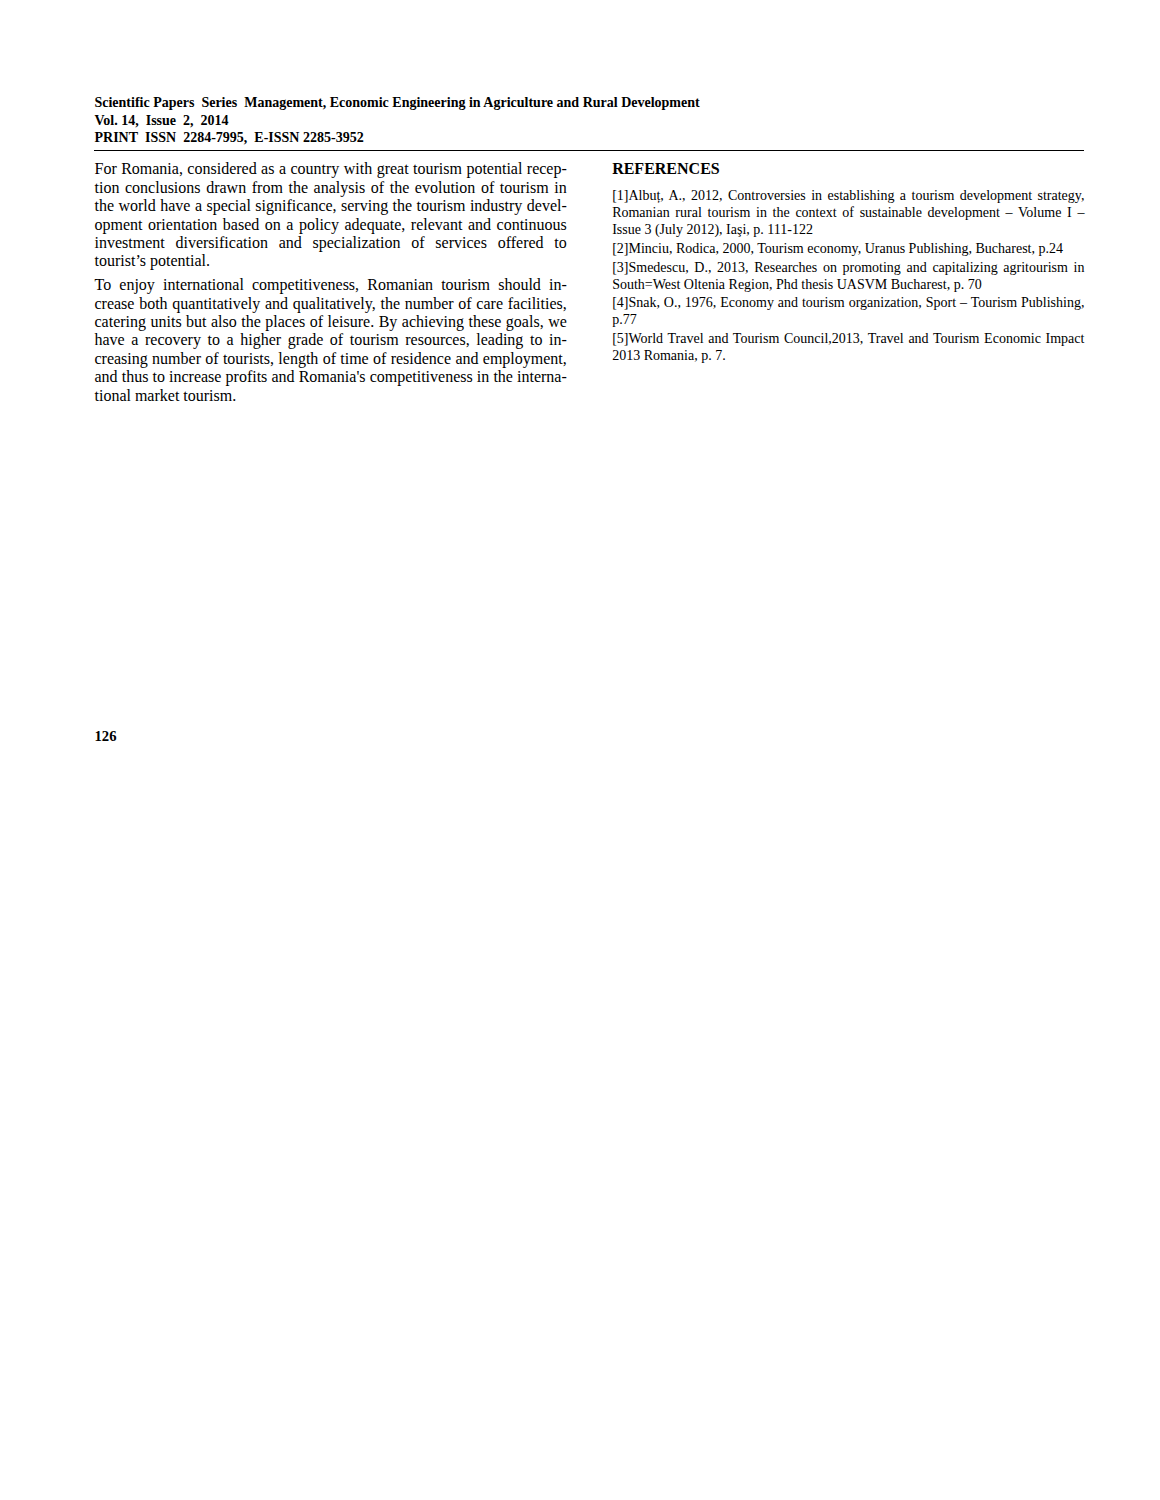Scientific Papers Series Management, Economic Engineering in Agriculture and Rural Development
Vol. 14, Issue 2, 2014
PRINT ISSN 2284-7995, E-ISSN 2285-3952
For Romania, considered as a country with great tourism potential reception conclusions drawn from the analysis of the evolution of tourism in the world have a special significance, serving the tourism industry development orientation based on a policy adequate, relevant and continuous investment diversification and specialization of services offered to tourist’s potential.
To enjoy international competitiveness, Romanian tourism should increase both quantitatively and qualitatively, the number of care facilities, catering units but also the places of leisure. By achieving these goals, we have a recovery to a higher grade of tourism resources, leading to increasing number of tourists, length of time of residence and employment, and thus to increase profits and Romania's competitiveness in the international market tourism.
REFERENCES
[1]Albuț, A., 2012, Controversies in establishing a tourism development strategy, Romanian rural tourism in the context of sustainable development – Volume I – Issue 3 (July 2012), Iaşi, p. 111-122
[2]Minciu, Rodica, 2000, Tourism economy, Uranus Publishing, Bucharest, p.24
[3]Smedescu, D., 2013, Researches on promoting and capitalizing agritourism in South=West Oltenia Region, Phd thesis UASVM Bucharest, p. 70
[4]Snak, O., 1976, Economy and tourism organization, Sport – Tourism Publishing, p.77
[5]World Travel and Tourism Council,2013, Travel and Tourism Economic Impact 2013 Romania, p. 7.
126